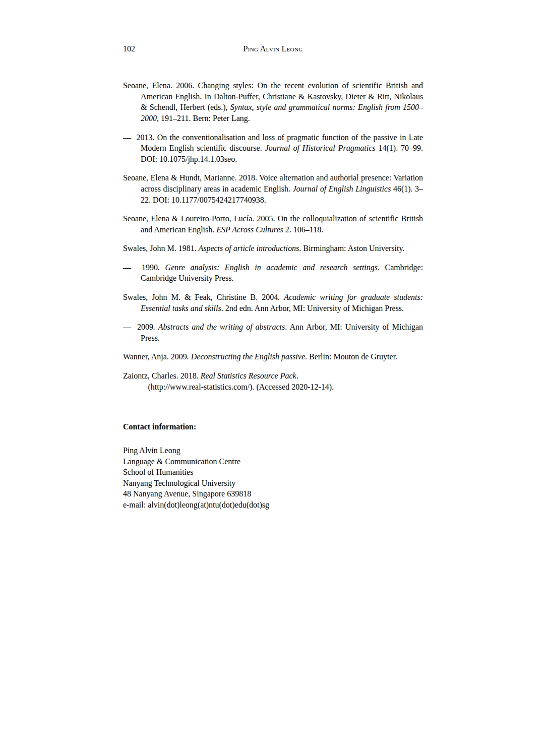102
Ping Alvin Leong
Seoane, Elena. 2006. Changing styles: On the recent evolution of scientific British and American English. In Dalton-Puffer, Christiane & Kastovsky, Dieter & Ritt, Nikolaus & Schendl, Herbert (eds.), Syntax, style and grammatical norms: English from 1500–2000, 191–211. Bern: Peter Lang.
— 2013. On the conventionalisation and loss of pragmatic function of the passive in Late Modern English scientific discourse. Journal of Historical Pragmatics 14(1). 70–99. DOI: 10.1075/jhp.14.1.03seo.
Seoane, Elena & Hundt, Marianne. 2018. Voice alternation and authorial presence: Variation across disciplinary areas in academic English. Journal of English Linguistics 46(1). 3–22. DOI: 10.1177/0075424217740938.
Seoane, Elena & Loureiro-Porto, Lucía. 2005. On the colloquialization of scientific British and American English. ESP Across Cultures 2. 106–118.
Swales, John M. 1981. Aspects of article introductions. Birmingham: Aston University.
— 1990. Genre analysis: English in academic and research settings. Cambridge: Cambridge University Press.
Swales, John M. & Feak, Christine B. 2004. Academic writing for graduate students: Essential tasks and skills. 2nd edn. Ann Arbor, MI: University of Michigan Press.
— 2009. Abstracts and the writing of abstracts. Ann Arbor, MI: University of Michigan Press.
Wanner, Anja. 2009. Deconstructing the English passive. Berlin: Mouton de Gruyter.
Zaiontz, Charles. 2018. Real Statistics Resource Pack. (http://www.real-statistics.com/). (Accessed 2020-12-14).
Contact information:
Ping Alvin Leong
Language & Communication Centre
School of Humanities
Nanyang Technological University
48 Nanyang Avenue, Singapore 639818
e-mail: alvin(dot)leong(at)ntu(dot)edu(dot)sg